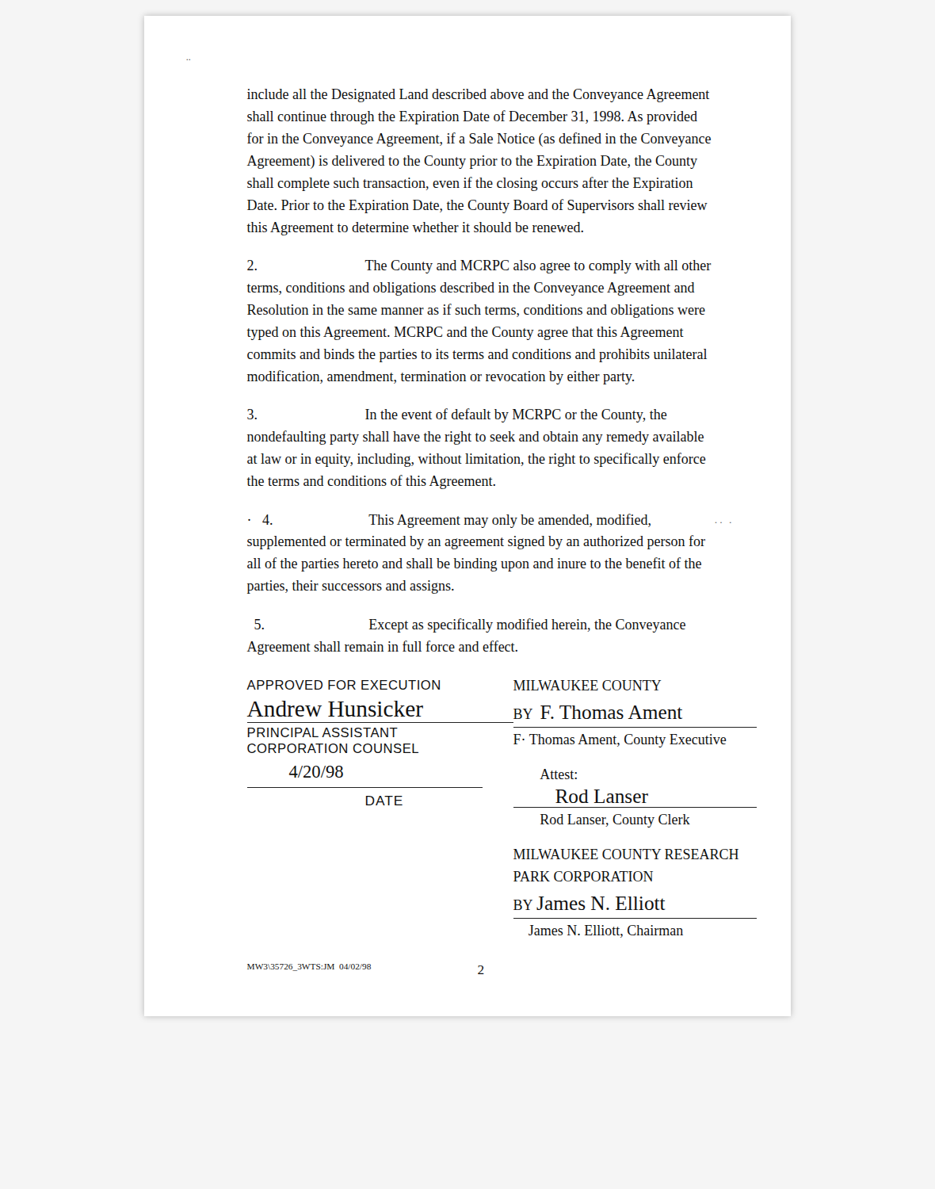..
include all the Designated Land described above and the Conveyance Agreement shall continue through the Expiration Date of December 31, 1998. As provided for in the Conveyance Agreement, if a Sale Notice (as defined in the Conveyance Agreement) is delivered to the County prior to the Expiration Date, the County shall complete such transaction, even if the closing occurs after the Expiration Date. Prior to the Expiration Date, the County Board of Supervisors shall review this Agreement to determine whether it should be renewed.
2. The County and MCRPC also agree to comply with all other terms, conditions and obligations described in the Conveyance Agreement and Resolution in the same manner as if such terms, conditions and obligations were typed on this Agreement. MCRPC and the County agree that this Agreement commits and binds the parties to its terms and conditions and prohibits unilateral modification, amendment, termination or revocation by either party.
3. In the event of default by MCRPC or the County, the nondefaulting party shall have the right to seek and obtain any remedy available at law or in equity, including, without limitation, the right to specifically enforce the terms and conditions of this Agreement.
· 4. This Agreement may only be amended, modified, supplemented or terminated by an agreement signed by an authorized person for all of the parties hereto and shall be binding upon and inure to the benefit of the parties, their successors and assigns.
5. Except as specifically modified herein, the Conveyance Agreement shall remain in full force and effect.
| APPROVED FOR EXECUTION Andrew Hunsicker PRINCIPAL ASSISTANT CORPORATION COUNSEL 4/20/98 DATE | MILWAUKEE COUNTY BY F. Thomas Ament F· Thomas Ament, County Executive Attest: Rod Lanser Rod Lanser, County Clerk MILWAUKEE COUNTY RESEARCH PARK CORPORATION BY James N. Elliott James N. Elliott, Chairman |
·· ·
MW3\35726_3WTS:JM 04/02/98 2